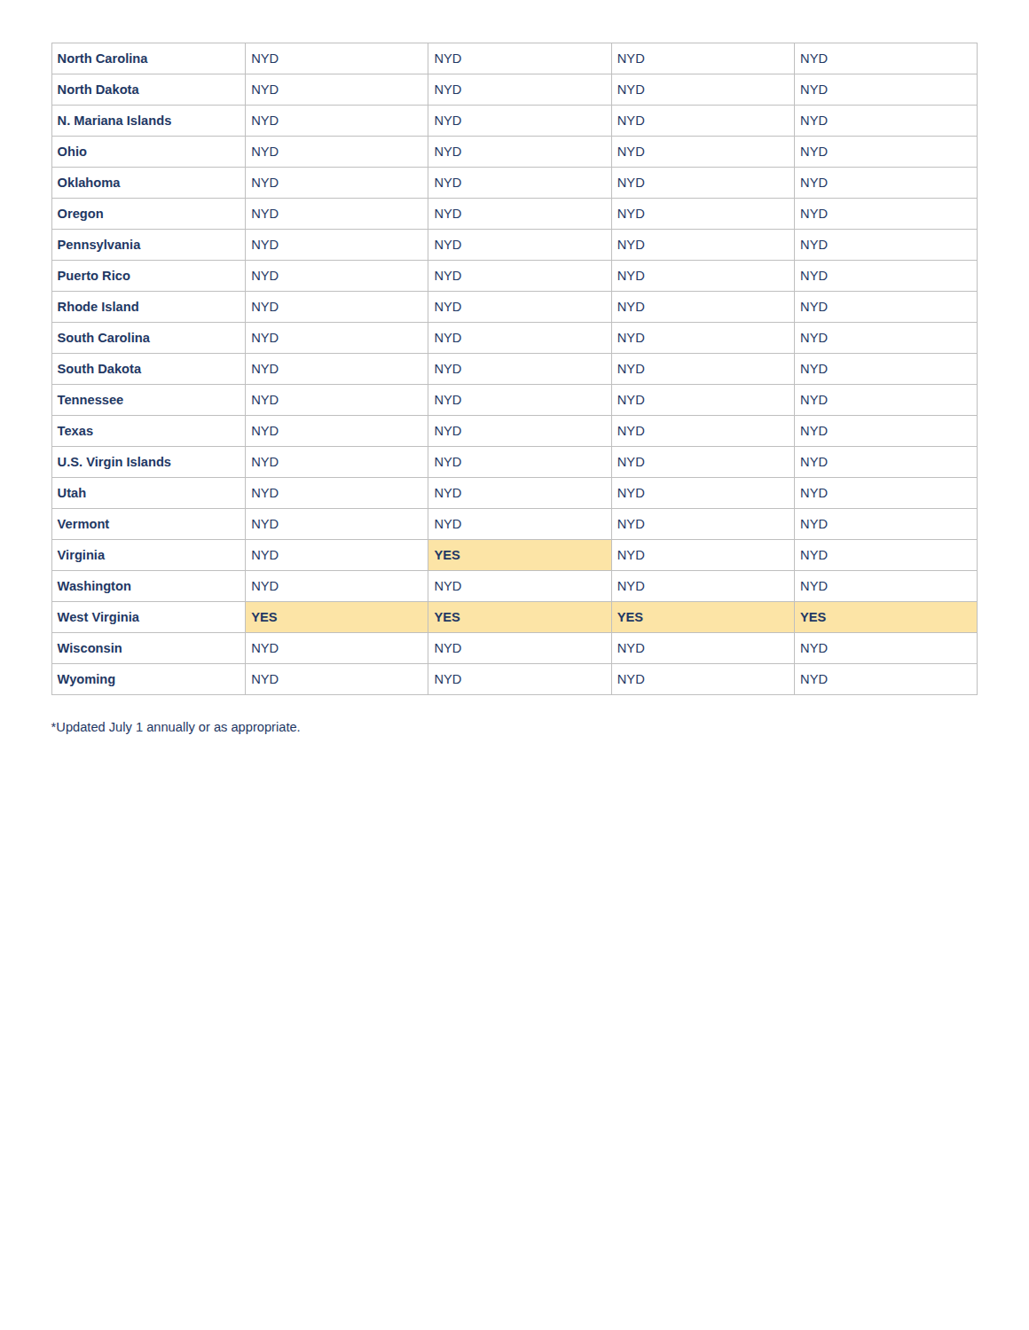| North Carolina | NYD | NYD | NYD | NYD |
| North Dakota | NYD | NYD | NYD | NYD |
| N. Mariana Islands | NYD | NYD | NYD | NYD |
| Ohio | NYD | NYD | NYD | NYD |
| Oklahoma | NYD | NYD | NYD | NYD |
| Oregon | NYD | NYD | NYD | NYD |
| Pennsylvania | NYD | NYD | NYD | NYD |
| Puerto Rico | NYD | NYD | NYD | NYD |
| Rhode Island | NYD | NYD | NYD | NYD |
| South Carolina | NYD | NYD | NYD | NYD |
| South Dakota | NYD | NYD | NYD | NYD |
| Tennessee | NYD | NYD | NYD | NYD |
| Texas | NYD | NYD | NYD | NYD |
| U.S. Virgin Islands | NYD | NYD | NYD | NYD |
| Utah | NYD | NYD | NYD | NYD |
| Vermont | NYD | NYD | NYD | NYD |
| Virginia | NYD | YES | NYD | NYD |
| Washington | NYD | NYD | NYD | NYD |
| West Virginia | YES | YES | YES | YES |
| Wisconsin | NYD | NYD | NYD | NYD |
| Wyoming | NYD | NYD | NYD | NYD |
*Updated July 1 annually or as appropriate.